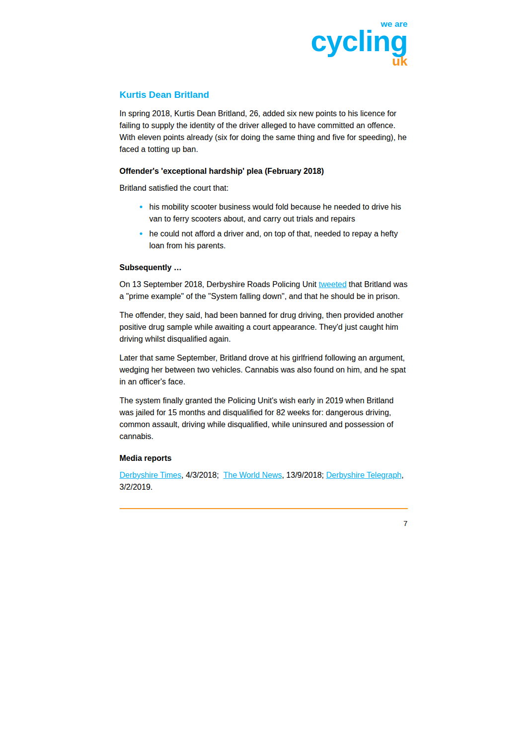we are
cycling
uk
Kurtis Dean Britland
In spring 2018, Kurtis Dean Britland, 26, added six new points to his licence for failing to supply the identity of the driver alleged to have committed an offence. With eleven points already (six for doing the same thing and five for speeding), he faced a totting up ban.
Offender's 'exceptional hardship' plea (February 2018)
Britland satisfied the court that:
his mobility scooter business would fold because he needed to drive his van to ferry scooters about, and carry out trials and repairs
he could not afford a driver and, on top of that, needed to repay a hefty loan from his parents.
Subsequently …
On 13 September 2018, Derbyshire Roads Policing Unit tweeted that Britland was a "prime example" of the "System falling down", and that he should be in prison.
The offender, they said, had been banned for drug driving, then provided another positive drug sample while awaiting a court appearance. They'd just caught him driving whilst disqualified again.
Later that same September, Britland drove at his girlfriend following an argument, wedging her between two vehicles. Cannabis was also found on him, and he spat in an officer's face.
The system finally granted the Policing Unit's wish early in 2019 when Britland was jailed for 15 months and disqualified for 82 weeks for: dangerous driving, common assault, driving while disqualified, while uninsured and possession of cannabis.
Media reports
Derbyshire Times, 4/3/2018; The World News, 13/9/2018; Derbyshire Telegraph, 3/2/2019.
7